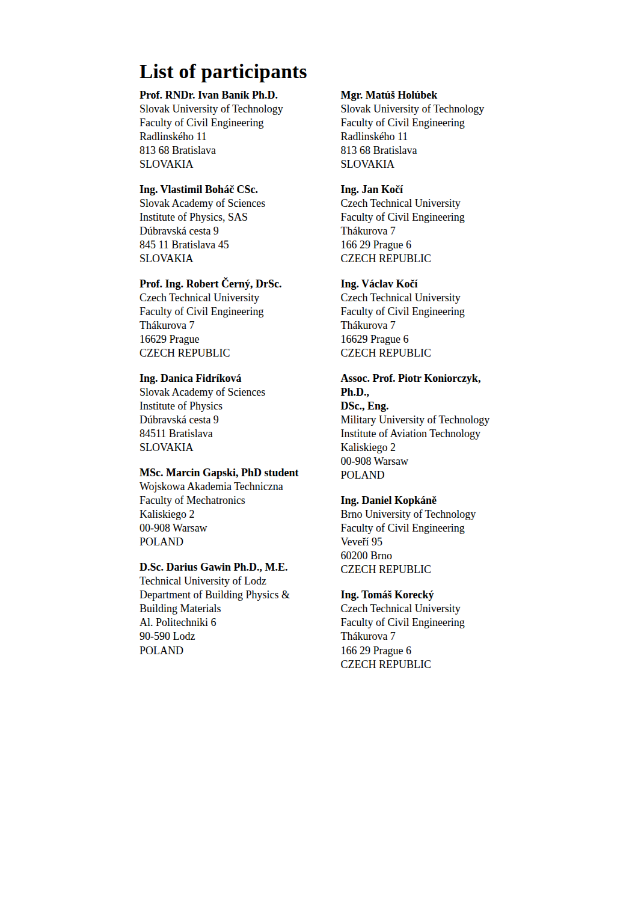List of participants
Prof. RNDr. Ivan Baník Ph.D.
Slovak University of Technology
Faculty of Civil Engineering
Radlinského 11
813 68 Bratislava
SLOVAKIA
Ing. Vlastimil Boháč CSc.
Slovak Academy of Sciences
Institute of Physics, SAS
Dúbravská cesta 9
845 11 Bratislava 45
SLOVAKIA
Prof. Ing. Robert Černý, DrSc.
Czech Technical University
Faculty of Civil Engineering
Thákurova 7
16629 Prague
CZECH REPUBLIC
Ing. Danica Fidríková
Slovak Academy of Sciences
Institute of Physics
Dúbravská cesta 9
84511 Bratislava
SLOVAKIA
MSc. Marcin Gapski, PhD student
Wojskowa Akademia Techniczna
Faculty of Mechatronics
Kaliskiego 2
00-908 Warsaw
POLAND
D.Sc. Darius Gawin Ph.D., M.E.
Technical University of Lodz
Department of Building Physics &
Building Materials
Al. Politechniki 6
90-590 Lodz
POLAND
Mgr. Matúš Holúbek
Slovak University of Technology
Faculty of Civil Engineering
Radlinského 11
813 68 Bratislava
SLOVAKIA
Ing. Jan Kočí
Czech Technical University
Faculty of Civil Engineering
Thákurova 7
166 29 Prague 6
CZECH REPUBLIC
Ing. Václav Kočí
Czech Technical University
Faculty of Civil Engineering
Thákurova 7
16629 Prague 6
CZECH REPUBLIC
Assoc. Prof. Piotr Koniorczyk, Ph.D.,
DSc., Eng.
Military University of Technology
Institute of Aviation Technology
Kaliskiego 2
00-908 Warsaw
POLAND
Ing. Daniel Kopkáně
Brno University of Technology
Faculty of Civil Engineering
Veveří 95
60200 Brno
CZECH REPUBLIC
Ing. Tomáš Korecký
Czech Technical University
Faculty of Civil Engineering
Thákurova 7
166 29 Prague 6
CZECH REPUBLIC